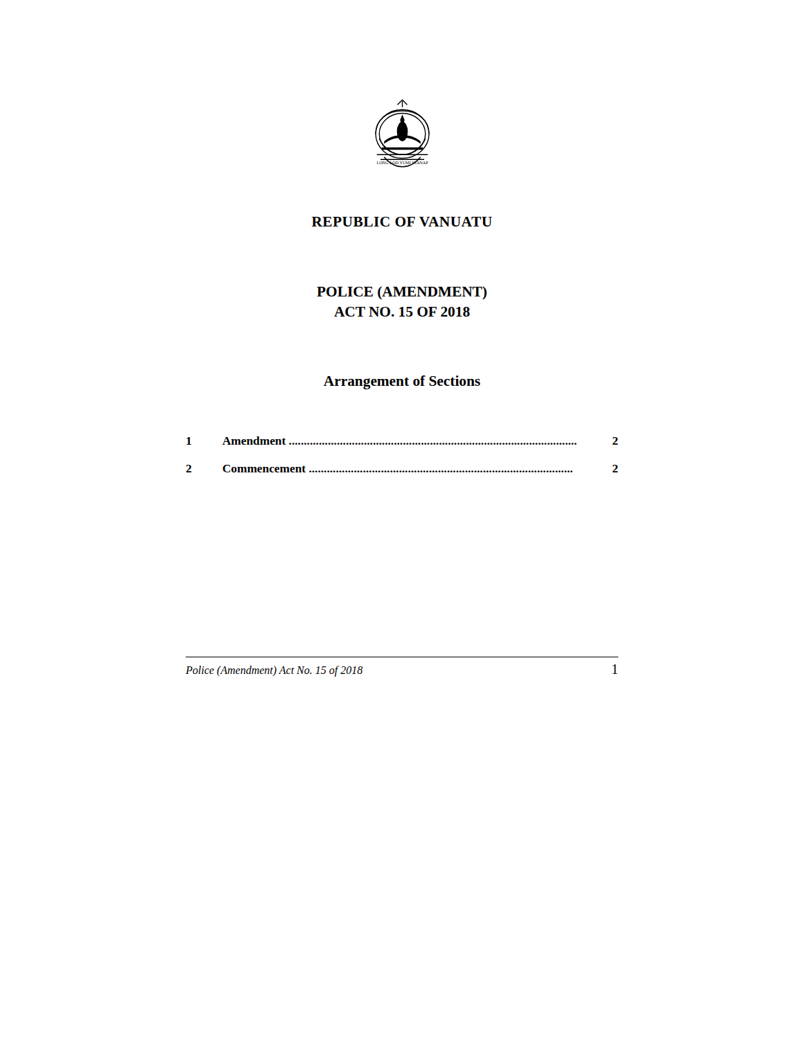REPUBLIC OF VANUATU
POLICE (AMENDMENT)
ACT NO. 15 OF 2018
Arrangement of Sections
| 1 | Amendment ................................................................................................ | 2 |
| 2 | Commencement ........................................................................................ | 2 |
Police (Amendment) Act No. 15 of 2018 1